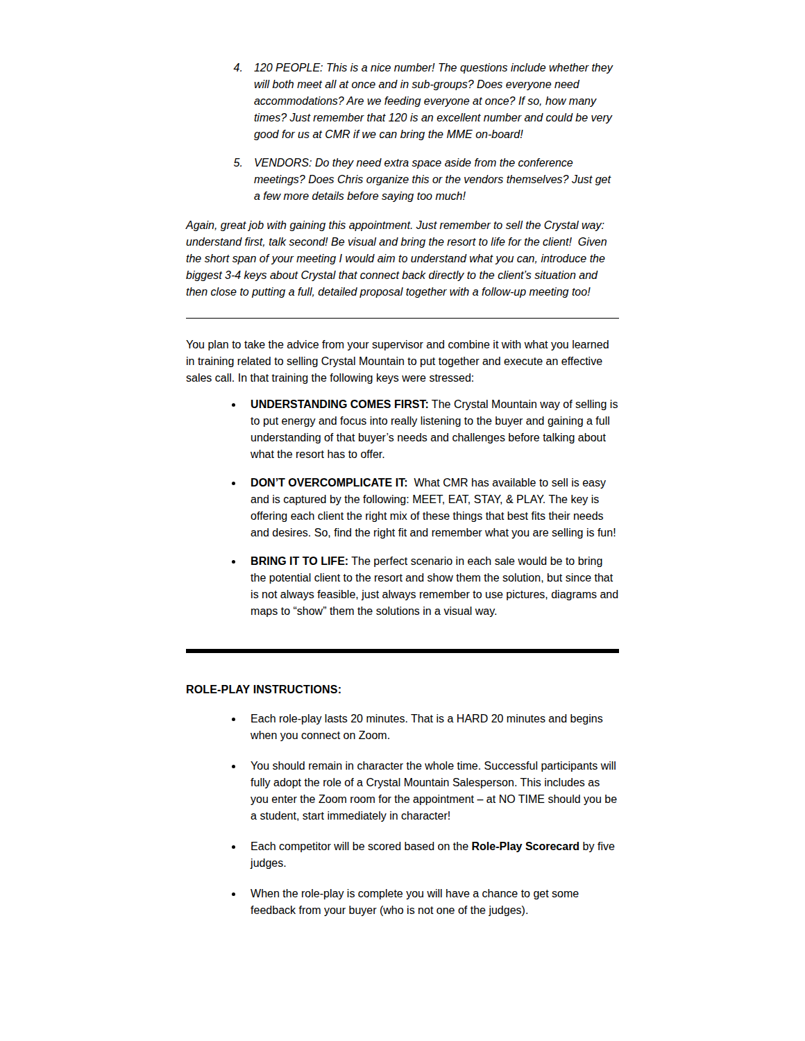120 PEOPLE: This is a nice number! The questions include whether they will both meet all at once and in sub-groups? Does everyone need accommodations? Are we feeding everyone at once? If so, how many times? Just remember that 120 is an excellent number and could be very good for us at CMR if we can bring the MME on-board!
VENDORS: Do they need extra space aside from the conference meetings? Does Chris organize this or the vendors themselves? Just get a few more details before saying too much!
Again, great job with gaining this appointment. Just remember to sell the Crystal way: understand first, talk second! Be visual and bring the resort to life for the client! Given the short span of your meeting I would aim to understand what you can, introduce the biggest 3-4 keys about Crystal that connect back directly to the client’s situation and then close to putting a full, detailed proposal together with a follow-up meeting too!
You plan to take the advice from your supervisor and combine it with what you learned in training related to selling Crystal Mountain to put together and execute an effective sales call. In that training the following keys were stressed:
UNDERSTANDING COMES FIRST: The Crystal Mountain way of selling is to put energy and focus into really listening to the buyer and gaining a full understanding of that buyer’s needs and challenges before talking about what the resort has to offer.
DON’T OVERCOMPLICATE IT: What CMR has available to sell is easy and is captured by the following: MEET, EAT, STAY, & PLAY. The key is offering each client the right mix of these things that best fits their needs and desires. So, find the right fit and remember what you are selling is fun!
BRING IT TO LIFE: The perfect scenario in each sale would be to bring the potential client to the resort and show them the solution, but since that is not always feasible, just always remember to use pictures, diagrams and maps to “show” them the solutions in a visual way.
ROLE-PLAY INSTRUCTIONS:
Each role-play lasts 20 minutes. That is a HARD 20 minutes and begins when you connect on Zoom.
You should remain in character the whole time. Successful participants will fully adopt the role of a Crystal Mountain Salesperson. This includes as you enter the Zoom room for the appointment – at NO TIME should you be a student, start immediately in character!
Each competitor will be scored based on the Role-Play Scorecard by five judges.
When the role-play is complete you will have a chance to get some feedback from your buyer (who is not one of the judges).